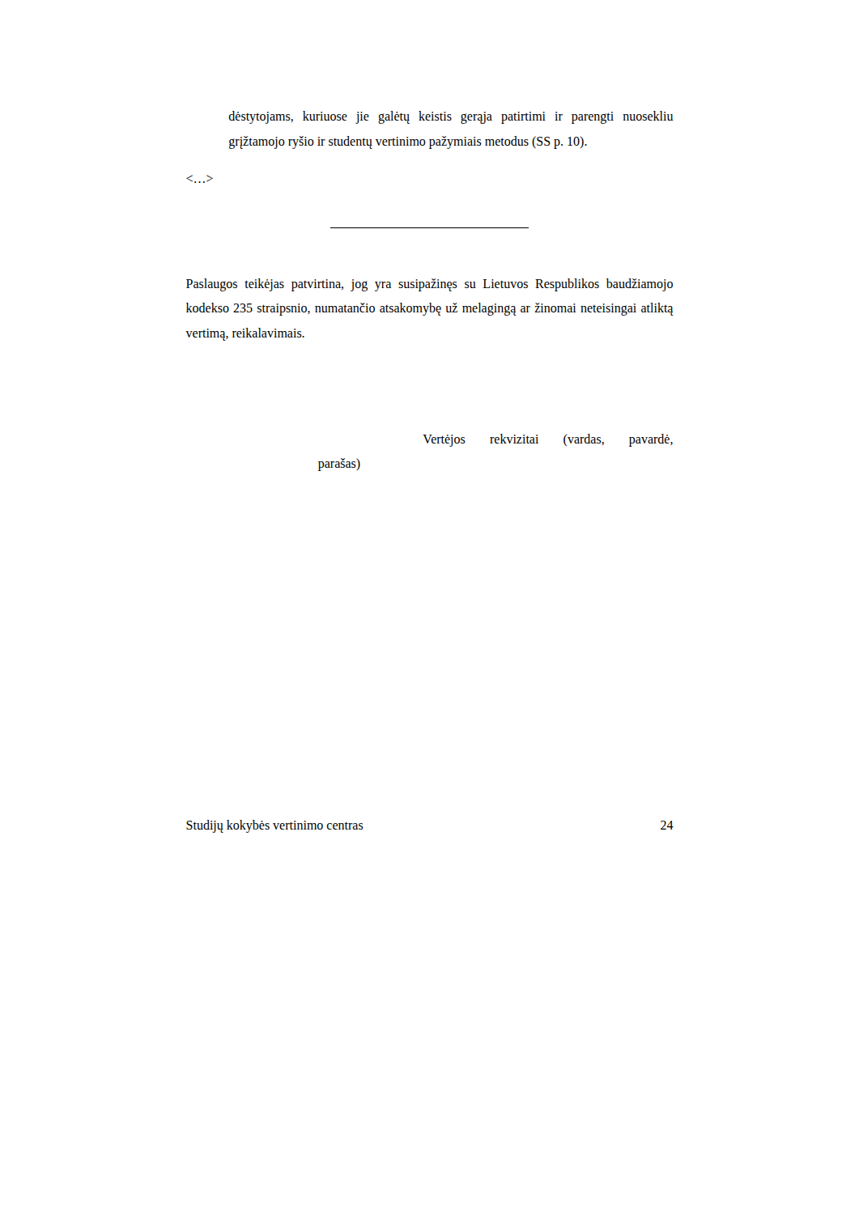dėstytojams, kuriuose jie galėtų keistis gerąja patirtimi ir parengti nuosekliu grįžtamojo ryšio ir studentų vertinimo pažymiais metodus (SS p. 10).
<…>
Paslaugos teikėjas patvirtina, jog yra susipažinęs su Lietuvos Respublikos baudžiamojo kodekso 235 straipsnio, numatančio atsakomybę už melagingą ar žinomai neteisingai atliktą vertimą, reikalavimais.
Vertėjos rekvizitai (vardas, pavardė, parašas)
Studijų kokybės vertinimo centras
24